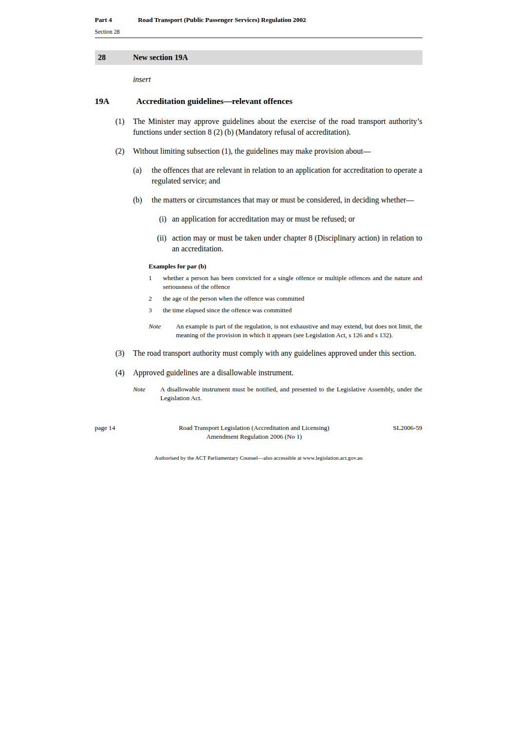Part 4 Road Transport (Public Passenger Services) Regulation 2002
Section 28
28 New section 19A
insert
19A Accreditation guidelines—relevant offences
(1)
The Minister may approve guidelines about the exercise of the road transport authority’s functions under section 8 (2) (b) (Mandatory refusal of accreditation).
(2)
Without limiting subsection (1), the guidelines may make provision about—
(a)
the offences that are relevant in relation to an application for accreditation to operate a regulated service; and
(b)
the matters or circumstances that may or must be considered, in deciding whether—
(i)
an application for accreditation may or must be refused; or
(ii)
action may or must be taken under chapter 8 (Disciplinary action) in relation to an accreditation.
Examples for par (b)
1 whether a person has been convicted for a single offence or multiple offences and the nature and seriousness of the offence
2 the age of the person when the offence was committed
3 the time elapsed since the offence was committed
Note
An example is part of the regulation, is not exhaustive and may extend, but does not limit, the meaning of the provision in which it appears (see Legislation Act, s 126 and s 132).
(3)
The road transport authority must comply with any guidelines approved under this section.
(4)
Approved guidelines are a disallowable instrument.
Note
A disallowable instrument must be notified, and presented to the Legislative Assembly, under the Legislation Act.
page 14
Road Transport Legislation (Accreditation and Licensing)
Amendment Regulation 2006 (No 1)
SL2006-59
Authorised by the ACT Parliamentary Counsel—also accessible at www.legislation.act.gov.au